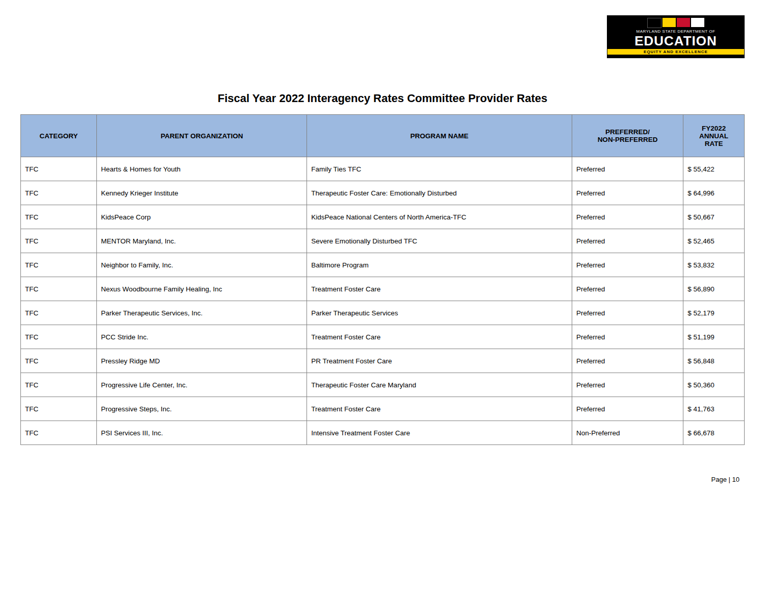MARYLAND STATE DEPARTMENT OF
EDUCATION
EQUITY AND EXCELLENCE
Fiscal Year 2022 Interagency Rates Committee Provider Rates
| CATEGORY | PARENT ORGANIZATION | PROGRAM NAME | PREFERRED/ NON-PREFERRED | FY2022 ANNUAL RATE |
| --- | --- | --- | --- | --- |
| TFC | Hearts & Homes for Youth | Family Ties TFC | Preferred | $ 55,422 |
| TFC | Kennedy Krieger Institute | Therapeutic Foster Care: Emotionally Disturbed | Preferred | $ 64,996 |
| TFC | KidsPeace Corp | KidsPeace National Centers of North America-TFC | Preferred | $ 50,667 |
| TFC | MENTOR Maryland, Inc. | Severe Emotionally Disturbed TFC | Preferred | $ 52,465 |
| TFC | Neighbor to Family, Inc. | Baltimore Program | Preferred | $ 53,832 |
| TFC | Nexus Woodbourne Family Healing, Inc | Treatment Foster Care | Preferred | $ 56,890 |
| TFC | Parker Therapeutic Services, Inc. | Parker Therapeutic Services | Preferred | $ 52,179 |
| TFC | PCC Stride Inc. | Treatment Foster Care | Preferred | $ 51,199 |
| TFC | Pressley Ridge MD | PR Treatment Foster Care | Preferred | $ 56,848 |
| TFC | Progressive Life Center, Inc. | Therapeutic Foster Care Maryland | Preferred | $ 50,360 |
| TFC | Progressive Steps, Inc. | Treatment Foster Care | Preferred | $ 41,763 |
| TFC | PSI Services III, Inc. | Intensive Treatment Foster Care | Non-Preferred | $ 66,678 |
Page | 10